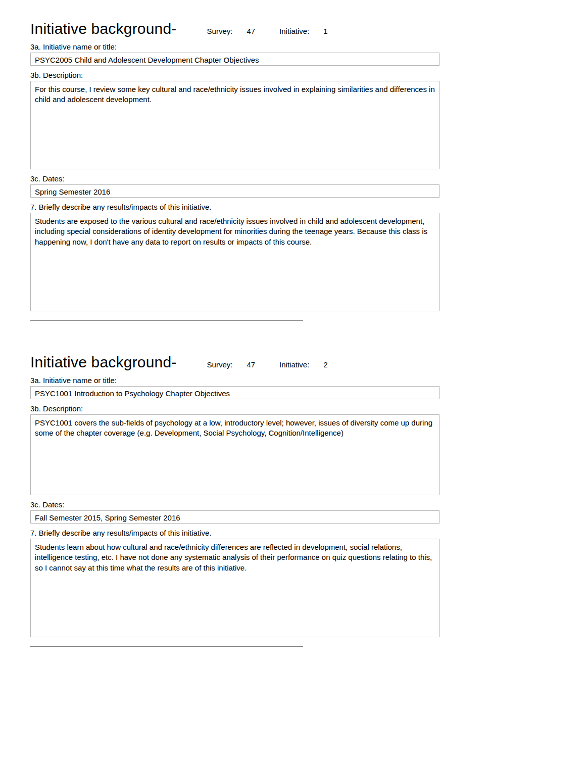Initiative background-
Survey: 47 Initiative: 1
3a. Initiative name or title:
PSYC2005 Child and Adolescent Development Chapter Objectives
3b. Description:
For this course, I review some key cultural and race/ethnicity issues involved in explaining similarities and differences in child and adolescent development.
3c. Dates:
Spring Semester 2016
7. Briefly describe any results/impacts of this initiative.
Students are exposed to the various cultural and race/ethnicity issues involved in child and adolescent development, including special considerations of identity development for minorities during the teenage years. Because this class is happening now, I don't have any data to report on results or impacts of this course.
Initiative background-
Survey: 47 Initiative: 2
3a. Initiative name or title:
PSYC1001 Introduction to Psychology Chapter Objectives
3b. Description:
PSYC1001 covers the sub-fields of psychology at a low, introductory level; however, issues of diversity come up during some of the chapter coverage (e.g. Development, Social Psychology, Cognition/Intelligence)
3c. Dates:
Fall Semester 2015, Spring Semester 2016
7. Briefly describe any results/impacts of this initiative.
Students learn about how cultural and race/ethnicity differences are reflected in development, social relations, intelligence testing, etc. I have not done any systematic analysis of their performance on quiz questions relating to this, so I cannot say at this time what the results are of this initiative.